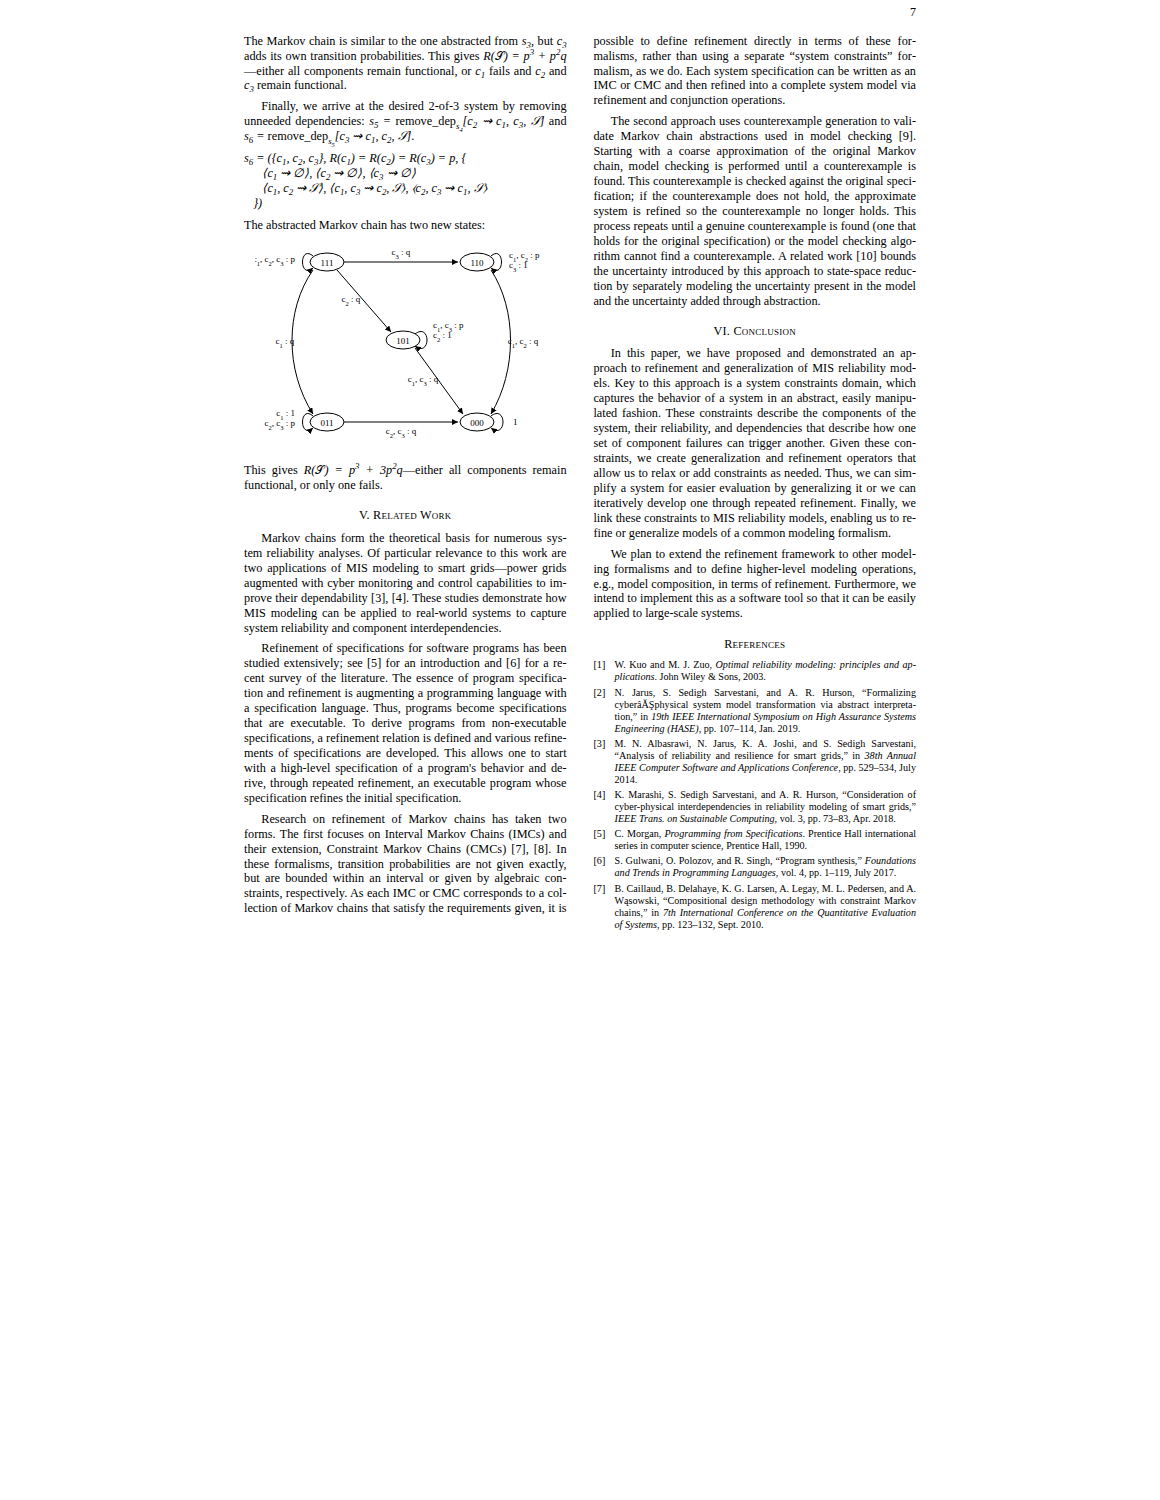7
The Markov chain is similar to the one abstracted from s3, but c3 adds its own transition probabilities. This gives R(𝒮) = p3 + p2q—either all components remain functional, or c1 fails and c2 and c3 remain functional.
Finally, we arrive at the desired 2-of-3 system by removing unneeded dependencies: s5 = remove_deps4[c2 ⇝ c1, c3, 𝒮] and s6 = remove_deps5[c3 ⇝ c1, c2, 𝒮].
s6 = ({c1, c2, c3}, R(c1) = R(c2) = R(c3) = p, {
⟨c1 ⇝ ∅⟩, ⟨c2 ⇝ ∅⟩, ⟨c3 ⇝ ∅⟩
⟨c1, c2 ⇝ 𝒮⟩, ⟨c1, c3 ⇝ c2, 𝒮⟩, ⟨c2, c3 ⇝ c1, 𝒮⟩
})
The abstracted Markov chain has two new states:
111 110 101 011 000 c1, c2, c3 : p c3 : q c1, c2 : p c3 : 1 c2 : q c1, c3 : p c2 : 1 c1 : q c1, c2 : q c1, c3 : q c1 : 1 c2, c3 : p c2, c3 : q 1
This gives R(𝒮) = p3 + 3p2q—either all components remain functional, or only one fails.
V. Related Work
Markov chains form the theoretical basis for numerous system reliability analyses. Of particular relevance to this work are two applications of MIS modeling to smart grids—power grids augmented with cyber monitoring and control capabilities to improve their dependability [3], [4]. These studies demonstrate how MIS modeling can be applied to real-world systems to capture system reliability and component interdependencies.
Refinement of specifications for software programs has been studied extensively; see [5] for an introduction and [6] for a recent survey of the literature. The essence of program specification and refinement is augmenting a programming language with a specification language. Thus, programs become specifications that are executable. To derive programs from non-executable specifications, a refinement relation is defined and various refinements of specifications are developed. This allows one to start with a high-level specification of a program's behavior and derive, through repeated refinement, an executable program whose specification refines the initial specification.
Research on refinement of Markov chains has taken two forms. The first focuses on Interval Markov Chains (IMCs) and their extension, Constraint Markov Chains (CMCs) [7], [8]. In these formalisms, transition probabilities are not given exactly, but are bounded within an interval or given by algebraic constraints, respectively. As each IMC or CMC corresponds to a collection of Markov chains that satisfy the requirements given, it is possible to define refinement directly in terms of these formalisms, rather than using a separate “system constraints” formalism, as we do. Each system specification can be written as an IMC or CMC and then refined into a complete system model via refinement and conjunction operations.
The second approach uses counterexample generation to validate Markov chain abstractions used in model checking [9]. Starting with a coarse approximation of the original Markov chain, model checking is performed until a counterexample is found. This counterexample is checked against the original specification; if the counterexample does not hold, the approximate system is refined so the counterexample no longer holds. This process repeats until a genuine counterexample is found (one that holds for the original specification) or the model checking algorithm cannot find a counterexample. A related work [10] bounds the uncertainty introduced by this approach to state-space reduction by separately modeling the uncertainty present in the model and the uncertainty added through abstraction.
VI. Conclusion
In this paper, we have proposed and demonstrated an approach to refinement and generalization of MIS reliability models. Key to this approach is a system constraints domain, which captures the behavior of a system in an abstract, easily manipulated fashion. These constraints describe the components of the system, their reliability, and dependencies that describe how one set of component failures can trigger another. Given these constraints, we create generalization and refinement operators that allow us to relax or add constraints as needed. Thus, we can simplify a system for easier evaluation by generalizing it or we can iteratively develop one through repeated refinement. Finally, we link these constraints to MIS reliability models, enabling us to refine or generalize models of a common modeling formalism.
We plan to extend the refinement framework to other modeling formalisms and to define higher-level modeling operations, e.g., model composition, in terms of refinement. Furthermore, we intend to implement this as a software tool so that it can be easily applied to large-scale systems.
References
W. Kuo and M. J. Zuo, Optimal reliability modeling: principles and applications. John Wiley & Sons, 2003.
N. Jarus, S. Sedigh Sarvestani, and A. R. Hurson, “Formalizing cyberâĂŞphysical system model transformation via abstract interpretation,” in 19th IEEE International Symposium on High Assurance Systems Engineering (HASE), pp. 107–114, Jan. 2019.
M. N. Albasrawi, N. Jarus, K. A. Joshi, and S. Sedigh Sarvestani, “Analysis of reliability and resilience for smart grids,” in 38th Annual IEEE Computer Software and Applications Conference, pp. 529–534, July 2014.
K. Marashi, S. Sedigh Sarvestani, and A. R. Hurson, “Consideration of cyber-physical interdependencies in reliability modeling of smart grids,” IEEE Trans. on Sustainable Computing, vol. 3, pp. 73–83, Apr. 2018.
C. Morgan, Programming from Specifications. Prentice Hall international series in computer science, Prentice Hall, 1990.
S. Gulwani, O. Polozov, and R. Singh, “Program synthesis,” Foundations and Trends in Programming Languages, vol. 4, pp. 1–119, July 2017.
B. Caillaud, B. Delahaye, K. G. Larsen, A. Legay, M. L. Pedersen, and A. Wąsowski, “Compositional design methodology with constraint Markov chains,” in 7th International Conference on the Quantitative Evaluation of Systems, pp. 123–132, Sept. 2010.